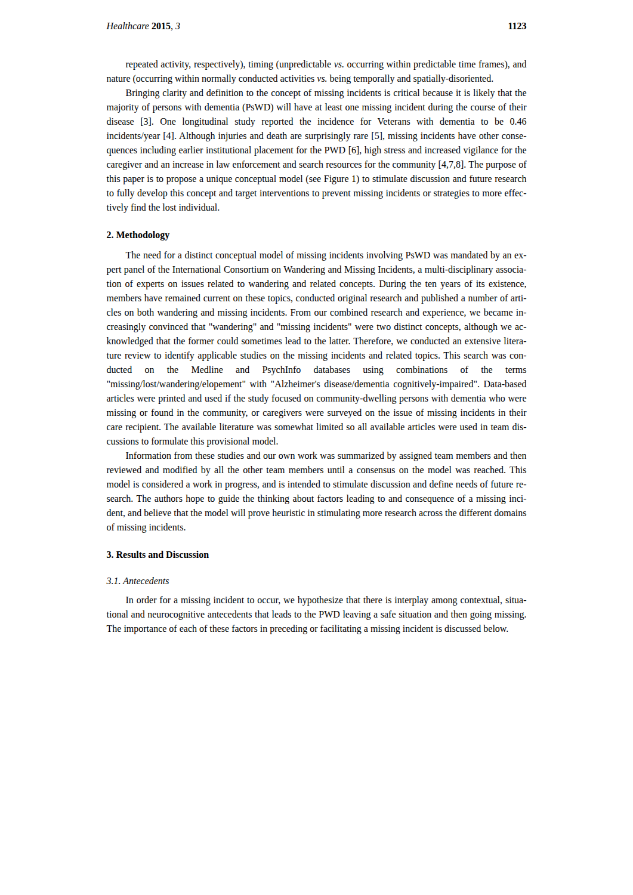Healthcare 2015, 3 1123
repeated activity, respectively), timing (unpredictable vs. occurring within predictable time frames), and nature (occurring within normally conducted activities vs. being temporally and spatially-disoriented.
Bringing clarity and definition to the concept of missing incidents is critical because it is likely that the majority of persons with dementia (PsWD) will have at least one missing incident during the course of their disease [3]. One longitudinal study reported the incidence for Veterans with dementia to be 0.46 incidents/year [4]. Although injuries and death are surprisingly rare [5], missing incidents have other consequences including earlier institutional placement for the PWD [6], high stress and increased vigilance for the caregiver and an increase in law enforcement and search resources for the community [4,7,8]. The purpose of this paper is to propose a unique conceptual model (see Figure 1) to stimulate discussion and future research to fully develop this concept and target interventions to prevent missing incidents or strategies to more effectively find the lost individual.
2. Methodology
The need for a distinct conceptual model of missing incidents involving PsWD was mandated by an expert panel of the International Consortium on Wandering and Missing Incidents, a multi-disciplinary association of experts on issues related to wandering and related concepts. During the ten years of its existence, members have remained current on these topics, conducted original research and published a number of articles on both wandering and missing incidents. From our combined research and experience, we became increasingly convinced that "wandering" and "missing incidents" were two distinct concepts, although we acknowledged that the former could sometimes lead to the latter. Therefore, we conducted an extensive literature review to identify applicable studies on the missing incidents and related topics. This search was conducted on the Medline and PsychInfo databases using combinations of the terms "missing/lost/wandering/elopement" with "Alzheimer's disease/dementia cognitively-impaired". Data-based articles were printed and used if the study focused on community-dwelling persons with dementia who were missing or found in the community, or caregivers were surveyed on the issue of missing incidents in their care recipient. The available literature was somewhat limited so all available articles were used in team discussions to formulate this provisional model.
Information from these studies and our own work was summarized by assigned team members and then reviewed and modified by all the other team members until a consensus on the model was reached. This model is considered a work in progress, and is intended to stimulate discussion and define needs of future research. The authors hope to guide the thinking about factors leading to and consequence of a missing incident, and believe that the model will prove heuristic in stimulating more research across the different domains of missing incidents.
3. Results and Discussion
3.1. Antecedents
In order for a missing incident to occur, we hypothesize that there is interplay among contextual, situational and neurocognitive antecedents that leads to the PWD leaving a safe situation and then going missing. The importance of each of these factors in preceding or facilitating a missing incident is discussed below.